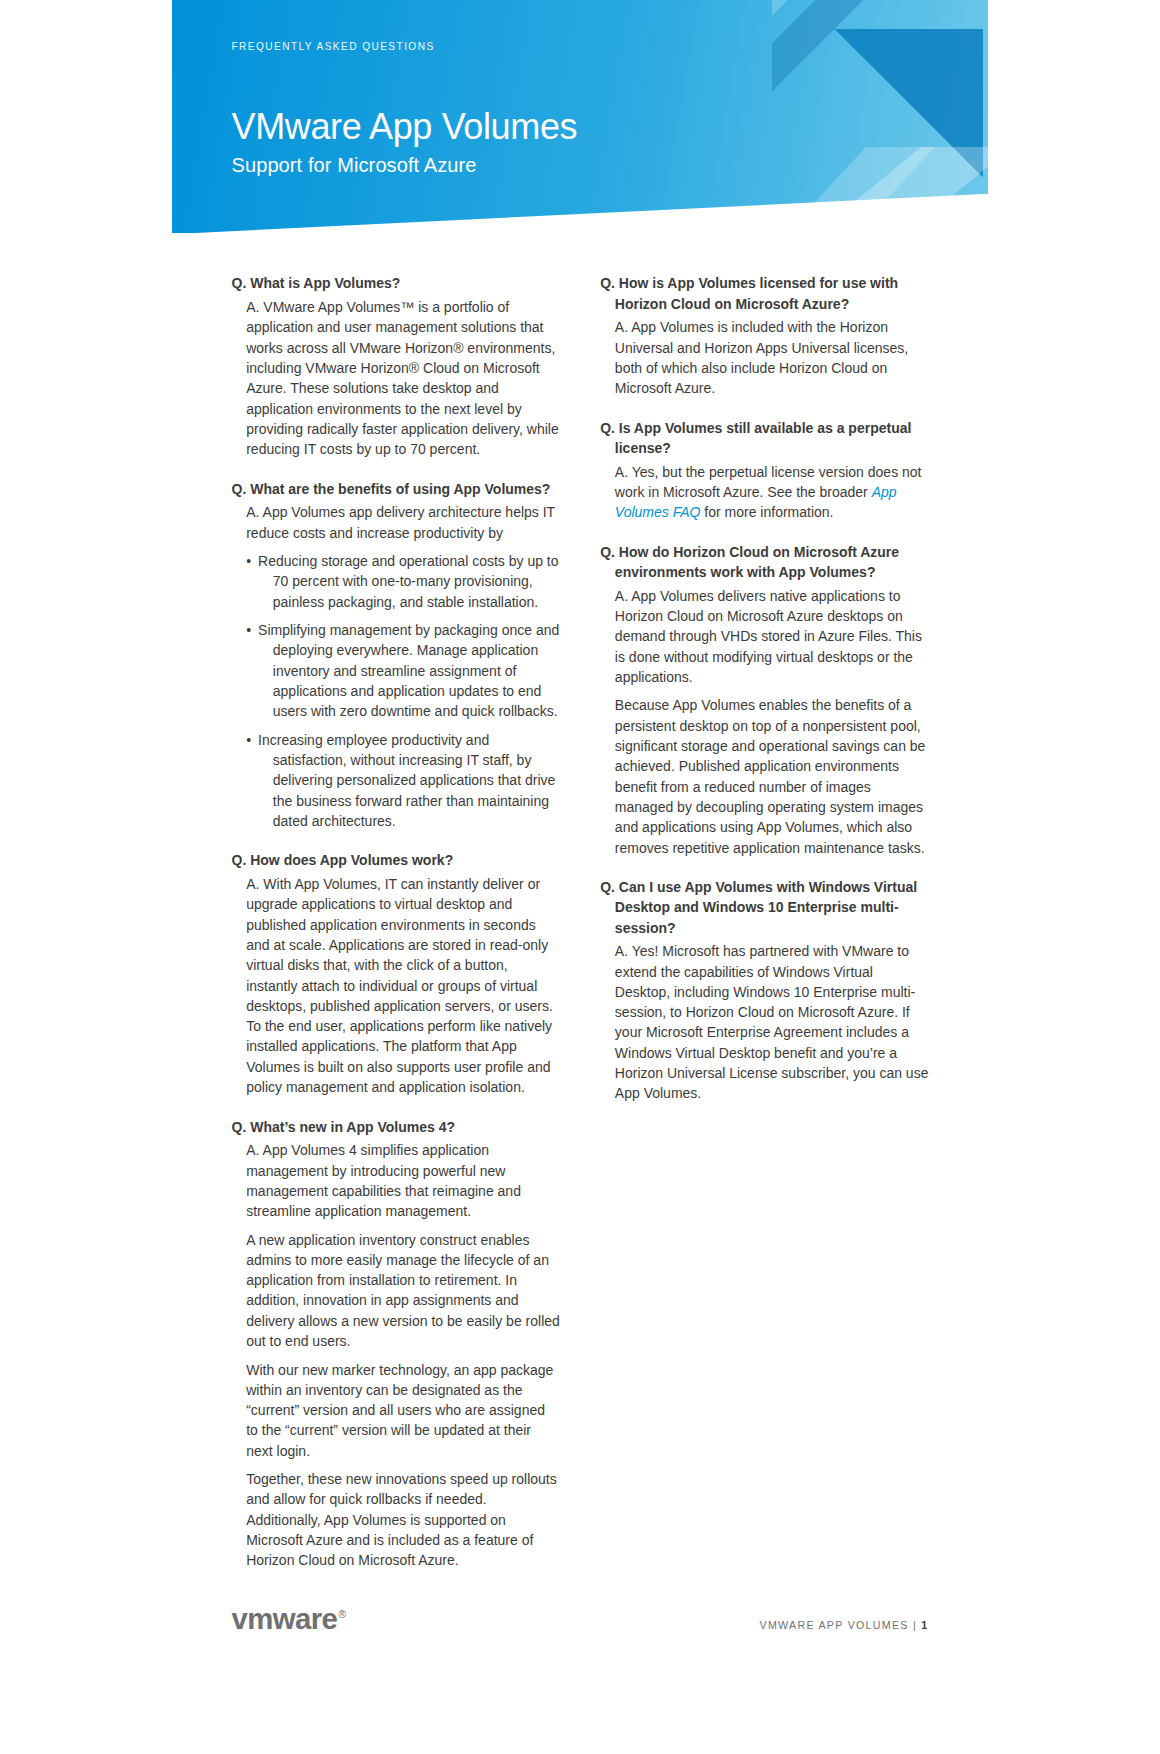Frequently Asked Questions
VMware App Volumes
Support for Microsoft Azure
Q. What is App Volumes?
A. VMware App Volumes™ is a portfolio of application and user management solutions that works across all VMware Horizon® environments, including VMware Horizon® Cloud on Microsoft Azure. These solutions take desktop and application environments to the next level by providing radically faster application delivery, while reducing IT costs by up to 70 percent.
Q. What are the benefits of using App Volumes?
A. App Volumes app delivery architecture helps IT reduce costs and increase productivity by
Reducing storage and operational costs by up to 70 percent with one-to-many provisioning, painless packaging, and stable installation.
Simplifying management by packaging once and deploying everywhere. Manage application inventory and streamline assignment of applications and application updates to end users with zero downtime and quick rollbacks.
Increasing employee productivity and satisfaction, without increasing IT staff, by delivering personalized applications that drive the business forward rather than maintaining dated architectures.
Q. How does App Volumes work?
A. With App Volumes, IT can instantly deliver or upgrade applications to virtual desktop and published application environments in seconds and at scale. Applications are stored in read-only virtual disks that, with the click of a button, instantly attach to individual or groups of virtual desktops, published application servers, or users. To the end user, applications perform like natively installed applications. The platform that App Volumes is built on also supports user profile and policy management and application isolation.
Q. What’s new in App Volumes 4?
A. App Volumes 4 simplifies application management by introducing powerful new management capabilities that reimagine and streamline application management.
A new application inventory construct enables admins to more easily manage the lifecycle of an application from installation to retirement. In addition, innovation in app assignments and delivery allows a new version to be easily be rolled out to end users.
With our new marker technology, an app package within an inventory can be designated as the “current” version and all users who are assigned to the “current” version will be updated at their next login.
Together, these new innovations speed up rollouts and allow for quick rollbacks if needed. Additionally, App Volumes is supported on Microsoft Azure and is included as a feature of Horizon Cloud on Microsoft Azure.
Q. How is App Volumes licensed for use with Horizon Cloud on Microsoft Azure?
A. App Volumes is included with the Horizon Universal and Horizon Apps Universal licenses, both of which also include Horizon Cloud on Microsoft Azure.
Q. Is App Volumes still available as a perpetual license?
A. Yes, but the perpetual license version does not work in Microsoft Azure. See the broader App Volumes FAQ for more information.
Q. How do Horizon Cloud on Microsoft Azure environments work with App Volumes?
A. App Volumes delivers native applications to Horizon Cloud on Microsoft Azure desktops on demand through VHDs stored in Azure Files. This is done without modifying virtual desktops or the applications.
Because App Volumes enables the benefits of a persistent desktop on top of a nonpersistent pool, significant storage and operational savings can be achieved. Published application environments benefit from a reduced number of images managed by decoupling operating system images and applications using App Volumes, which also removes repetitive application maintenance tasks.
Q. Can I use App Volumes with Windows Virtual Desktop and Windows 10 Enterprise multi-session?
A. Yes! Microsoft has partnered with VMware to extend the capabilities of Windows Virtual Desktop, including Windows 10 Enterprise multi-session, to Horizon Cloud on Microsoft Azure. If your Microsoft Enterprise Agreement includes a Windows Virtual Desktop benefit and you’re a Horizon Universal License subscriber, you can use App Volumes.
vmware®
VMware App Volumes | 1